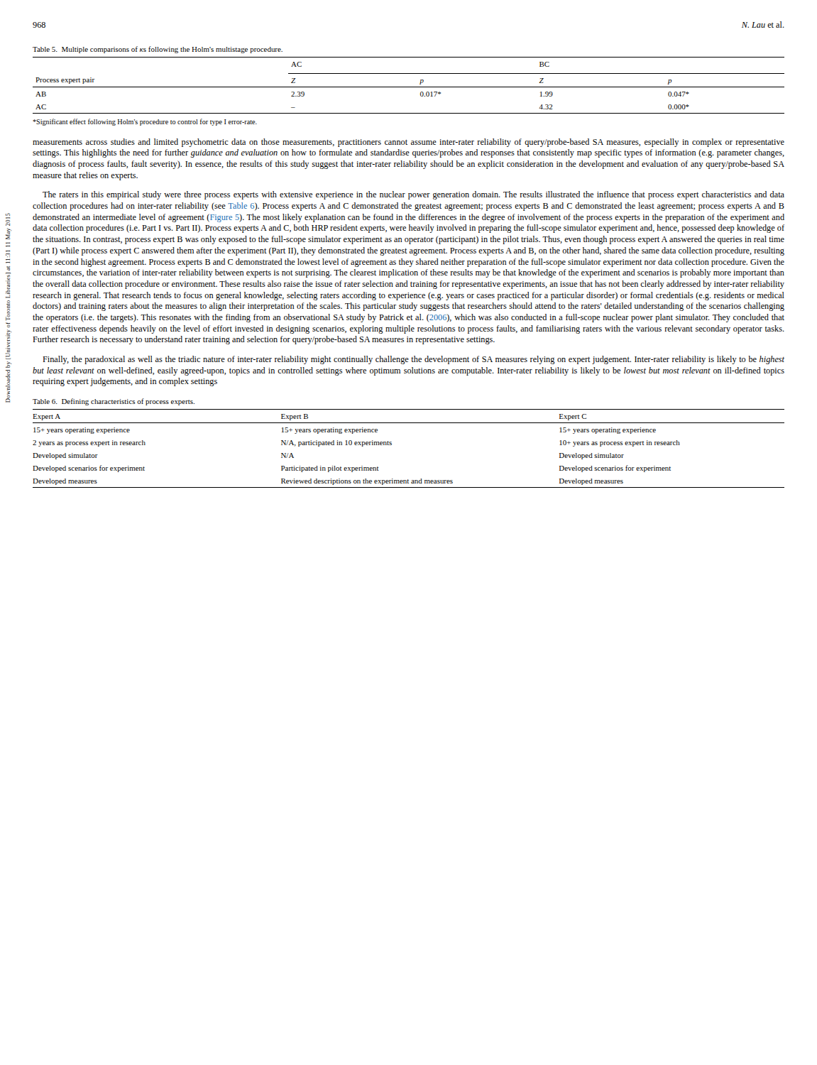Downloaded by [University of Toronto Libraries] at 11:31 11 May 2015
968 N. Lau et al.
Table 5. Multiple comparisons of κs following the Holm's multistage procedure.
| | AC | BC |
| Process expert pair | Z | p | Z | p |
| AB | 2.39 | 0.017* | 1.99 | 0.047* |
| AC | – | | 4.32 | 0.000* |
*Significant effect following Holm's procedure to control for type I error-rate.
measurements across studies and limited psychometric data on those measurements, practitioners cannot assume inter-rater reliability of query/probe-based SA measures, especially in complex or representative settings. This highlights the need for further guidance and evaluation on how to formulate and standardise queries/probes and responses that consistently map specific types of information (e.g. parameter changes, diagnosis of process faults, fault severity). In essence, the results of this study suggest that inter-rater reliability should be an explicit consideration in the development and evaluation of any query/probe-based SA measure that relies on experts.
The raters in this empirical study were three process experts with extensive experience in the nuclear power generation domain. The results illustrated the influence that process expert characteristics and data collection procedures had on inter-rater reliability (see Table 6). Process experts A and C demonstrated the greatest agreement; process experts B and C demonstrated the least agreement; process experts A and B demonstrated an intermediate level of agreement (Figure 5). The most likely explanation can be found in the differences in the degree of involvement of the process experts in the preparation of the experiment and data collection procedures (i.e. Part I vs. Part II). Process experts A and C, both HRP resident experts, were heavily involved in preparing the full-scope simulator experiment and, hence, possessed deep knowledge of the situations. In contrast, process expert B was only exposed to the full-scope simulator experiment as an operator (participant) in the pilot trials. Thus, even though process expert A answered the queries in real time (Part I) while process expert C answered them after the experiment (Part II), they demonstrated the greatest agreement. Process experts A and B, on the other hand, shared the same data collection procedure, resulting in the second highest agreement. Process experts B and C demonstrated the lowest level of agreement as they shared neither preparation of the full-scope simulator experiment nor data collection procedure. Given the circumstances, the variation of inter-rater reliability between experts is not surprising. The clearest implication of these results may be that knowledge of the experiment and scenarios is probably more important than the overall data collection procedure or environment. These results also raise the issue of rater selection and training for representative experiments, an issue that has not been clearly addressed by inter-rater reliability research in general. That research tends to focus on general knowledge, selecting raters according to experience (e.g. years or cases practiced for a particular disorder) or formal credentials (e.g. residents or medical doctors) and training raters about the measures to align their interpretation of the scales. This particular study suggests that researchers should attend to the raters' detailed understanding of the scenarios challenging the operators (i.e. the targets). This resonates with the finding from an observational SA study by Patrick et al. (2006), which was also conducted in a full-scope nuclear power plant simulator. They concluded that rater effectiveness depends heavily on the level of effort invested in designing scenarios, exploring multiple resolutions to process faults, and familiarising raters with the various relevant secondary operator tasks. Further research is necessary to understand rater training and selection for query/probe-based SA measures in representative settings.
Finally, the paradoxical as well as the triadic nature of inter-rater reliability might continually challenge the development of SA measures relying on expert judgement. Inter-rater reliability is likely to be highest but least relevant on well-defined, easily agreed-upon, topics and in controlled settings where optimum solutions are computable. Inter-rater reliability is likely to be lowest but most relevant on ill-defined topics requiring expert judgements, and in complex settings
Table 6. Defining characteristics of process experts.
| Expert A | Expert B | Expert C |
| --- | --- | --- |
| 15+ years operating experience | 15+ years operating experience | 15+ years operating experience |
| 2 years as process expert in research | N/A, participated in 10 experiments | 10+ years as process expert in research |
| Developed simulator | N/A | Developed simulator |
| Developed scenarios for experiment | Participated in pilot experiment | Developed scenarios for experiment |
| Developed measures | Reviewed descriptions on the experiment and measures | Developed measures |